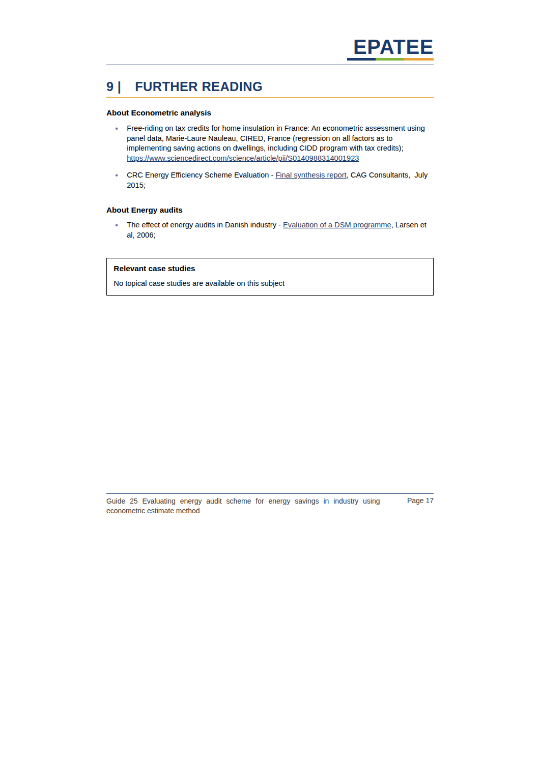EPATEE
9 |FURTHER READING
About Econometric analysis
Free-riding on tax credits for home insulation in France: An econometric assessment using panel data, Marie-Laure Nauleau, CIRED, France (regression on all factors as to implementing saving actions on dwellings, including CIDD program with tax credits);
https://www.sciencedirect.com/science/article/pii/S0140988314001923
CRC Energy Efficiency Scheme Evaluation - Final synthesis report, CAG Consultants, July 2015;
About Energy audits
The effect of energy audits in Danish industry - Evaluation of a DSM programme, Larsen et al, 2006;
Relevant case studies
No topical case studies are available on this subject
Guide 25 Evaluating energy audit scheme for energy savings in industry using econometric estimate method
Page 17